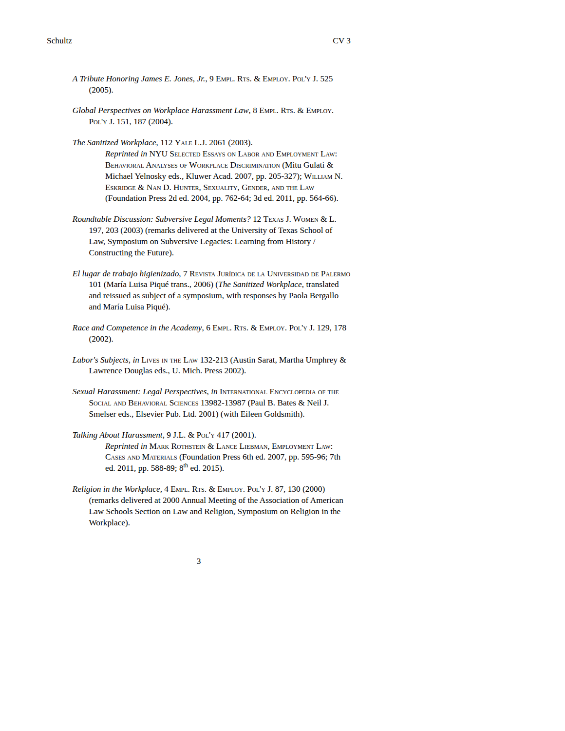Schultz
CV 3
A Tribute Honoring James E. Jones, Jr., 9 Empl. Rts. & Employ. Pol'y J. 525 (2005).
Global Perspectives on Workplace Harassment Law, 8 Empl. Rts. & Employ. Pol'y J. 151, 187 (2004).
The Sanitized Workplace, 112 Yale L.J. 2061 (2003). Reprinted in NYU Selected Essays on Labor and Employment Law: Behavioral Analyses of Workplace Discrimination (Mitu Gulati & Michael Yelnosky eds., Kluwer Acad. 2007, pp. 205-327); William N. Eskridge & Nan D. Hunter, Sexuality, Gender, and the Law (Foundation Press 2d ed. 2004, pp. 762-64; 3d ed. 2011, pp. 564-66).
Roundtable Discussion: Subversive Legal Moments? 12 Texas J. Women & L. 197, 203 (2003) (remarks delivered at the University of Texas School of Law, Symposium on Subversive Legacies: Learning from History / Constructing the Future).
El lugar de trabajo higienizado, 7 Revista Jurídica de la Universidad de Palermo 101 (María Luisa Piqué trans., 2006) (The Sanitized Workplace, translated and reissued as subject of a symposium, with responses by Paola Bergallo and María Luisa Piqué).
Race and Competence in the Academy, 6 Empl. Rts. & Employ. Pol'y J. 129, 178 (2002).
Labor's Subjects, in Lives in the Law 132-213 (Austin Sarat, Martha Umphrey & Lawrence Douglas eds., U. Mich. Press 2002).
Sexual Harassment: Legal Perspectives, in International Encyclopedia of the Social and Behavioral Sciences 13982-13987 (Paul B. Bates & Neil J. Smelser eds., Elsevier Pub. Ltd. 2001) (with Eileen Goldsmith).
Talking About Harassment, 9 J.L. & Pol'y 417 (2001). Reprinted in Mark Rothstein & Lance Liebman, Employment Law: Cases and Materials (Foundation Press 6th ed. 2007, pp. 595-96; 7th ed. 2011, pp. 588-89; 8th ed. 2015).
Religion in the Workplace, 4 Empl. Rts. & Employ. Pol'y J. 87, 130 (2000) (remarks delivered at 2000 Annual Meeting of the Association of American Law Schools Section on Law and Religion, Symposium on Religion in the Workplace).
3